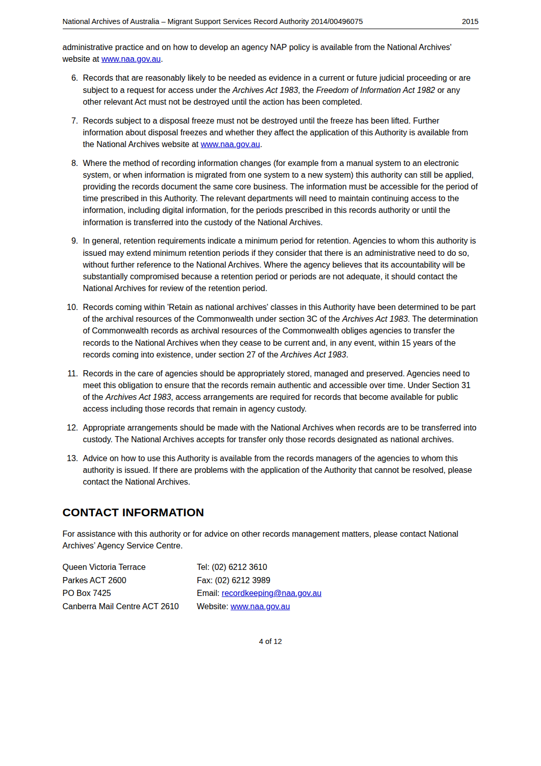National Archives of Australia – Migrant Support Services Record Authority 2014/00496075
2015
administrative practice and on how to develop an agency NAP policy is available from the National Archives' website at www.naa.gov.au.
Records that are reasonably likely to be needed as evidence in a current or future judicial proceeding or are subject to a request for access under the Archives Act 1983, the Freedom of Information Act 1982 or any other relevant Act must not be destroyed until the action has been completed.
Records subject to a disposal freeze must not be destroyed until the freeze has been lifted. Further information about disposal freezes and whether they affect the application of this Authority is available from the National Archives website at www.naa.gov.au.
Where the method of recording information changes (for example from a manual system to an electronic system, or when information is migrated from one system to a new system) this authority can still be applied, providing the records document the same core business. The information must be accessible for the period of time prescribed in this Authority. The relevant departments will need to maintain continuing access to the information, including digital information, for the periods prescribed in this records authority or until the information is transferred into the custody of the National Archives.
In general, retention requirements indicate a minimum period for retention. Agencies to whom this authority is issued may extend minimum retention periods if they consider that there is an administrative need to do so, without further reference to the National Archives. Where the agency believes that its accountability will be substantially compromised because a retention period or periods are not adequate, it should contact the National Archives for review of the retention period.
Records coming within 'Retain as national archives' classes in this Authority have been determined to be part of the archival resources of the Commonwealth under section 3C of the Archives Act 1983. The determination of Commonwealth records as archival resources of the Commonwealth obliges agencies to transfer the records to the National Archives when they cease to be current and, in any event, within 15 years of the records coming into existence, under section 27 of the Archives Act 1983.
Records in the care of agencies should be appropriately stored, managed and preserved. Agencies need to meet this obligation to ensure that the records remain authentic and accessible over time. Under Section 31 of the Archives Act 1983, access arrangements are required for records that become available for public access including those records that remain in agency custody.
Appropriate arrangements should be made with the National Archives when records are to be transferred into custody. The National Archives accepts for transfer only those records designated as national archives.
Advice on how to use this Authority is available from the records managers of the agencies to whom this authority is issued. If there are problems with the application of the Authority that cannot be resolved, please contact the National Archives.
CONTACT INFORMATION
For assistance with this authority or for advice on other records management matters, please contact National Archives’ Agency Service Centre.
Queen Victoria Terrace
Tel: (02) 6212 3610
Parkes ACT 2600
Fax: (02) 6212 3989
PO Box 7425
Email: recordkeeping@naa.gov.au
Canberra Mail Centre ACT 2610
Website: www.naa.gov.au
4 of 12